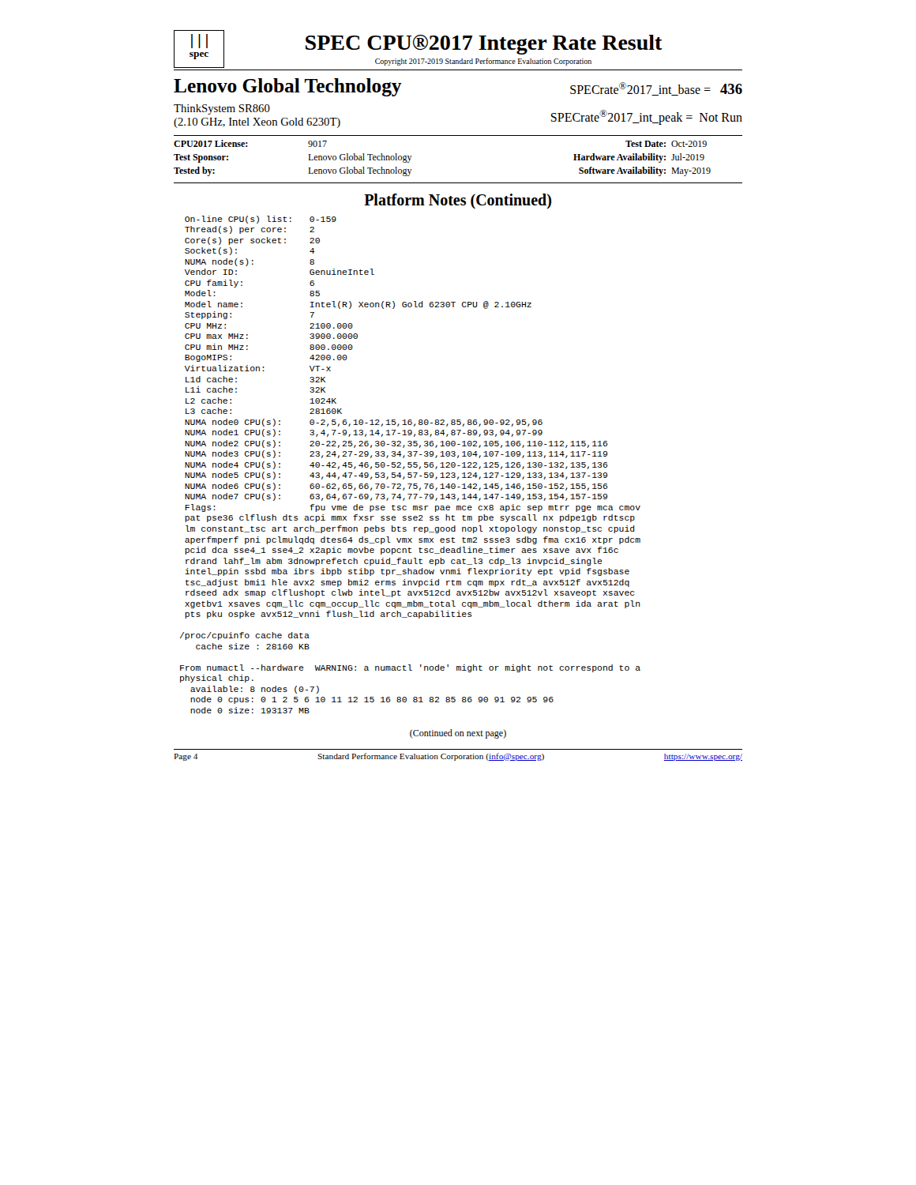||| spec
SPEC CPU®2017 Integer Rate Result
Copyright 2017-2019 Standard Performance Evaluation Corporation
Lenovo Global Technology
ThinkSystem SR860
(2.10 GHz, Intel Xeon Gold 6230T)
SPECrate®2017_int_base = 436
SPECrate®2017_int_peak = Not Run
| CPU2017 License: | 9017 | Test Date: | Oct-2019 |
| Test Sponsor: | Lenovo Global Technology | Hardware Availability: | Jul-2019 |
| Tested by: | Lenovo Global Technology | Software Availability: | May-2019 |
Platform Notes (Continued)
  On-line CPU(s) list:   0-159
  Thread(s) per core:    2
  Core(s) per socket:    20
  Socket(s):             4
  NUMA node(s):          8
  Vendor ID:             GenuineIntel
  CPU family:            6
  Model:                 85
  Model name:            Intel(R) Xeon(R) Gold 6230T CPU @ 2.10GHz
  Stepping:              7
  CPU MHz:               2100.000
  CPU max MHz:           3900.0000
  CPU min MHz:           800.0000
  BogoMIPS:              4200.00
  Virtualization:        VT-x
  L1d cache:             32K
  L1i cache:             32K
  L2 cache:              1024K
  L3 cache:              28160K
  NUMA node0 CPU(s):     0-2,5,6,10-12,15,16,80-82,85,86,90-92,95,96
  NUMA node1 CPU(s):     3,4,7-9,13,14,17-19,83,84,87-89,93,94,97-99
  NUMA node2 CPU(s):     20-22,25,26,30-32,35,36,100-102,105,106,110-112,115,116
  NUMA node3 CPU(s):     23,24,27-29,33,34,37-39,103,104,107-109,113,114,117-119
  NUMA node4 CPU(s):     40-42,45,46,50-52,55,56,120-122,125,126,130-132,135,136
  NUMA node5 CPU(s):     43,44,47-49,53,54,57-59,123,124,127-129,133,134,137-139
  NUMA node6 CPU(s):     60-62,65,66,70-72,75,76,140-142,145,146,150-152,155,156
  NUMA node7 CPU(s):     63,64,67-69,73,74,77-79,143,144,147-149,153,154,157-159
  Flags:                 fpu vme de pse tsc msr pae mce cx8 apic sep mtrr pge mca cmov
  pat pse36 clflush dts acpi mmx fxsr sse sse2 ss ht tm pbe syscall nx pdpe1gb rdtscp
  lm constant_tsc art arch_perfmon pebs bts rep_good nopl xtopology nonstop_tsc cpuid
  aperfmperf pni pclmulqdq dtes64 ds_cpl vmx smx est tm2 ssse3 sdbg fma cx16 xtpr pdcm
  pcid dca sse4_1 sse4_2 x2apic movbe popcnt tsc_deadline_timer aes xsave avx f16c
  rdrand lahf_lm abm 3dnowprefetch cpuid_fault epb cat_l3 cdp_l3 invpcid_single
  intel_ppin ssbd mba ibrs ibpb stibp tpr_shadow vnmi flexpriority ept vpid fsgsbase
  tsc_adjust bmi1 hle avx2 smep bmi2 erms invpcid rtm cqm mpx rdt_a avx512f avx512dq
  rdseed adx smap clflushopt clwb intel_pt avx512cd avx512bw avx512vl xsaveopt xsavec
  xgetbv1 xsaves cqm_llc cqm_occup_llc cqm_mbm_total cqm_mbm_local dtherm ida arat pln
  pts pku ospke avx512_vnni flush_l1d arch_capabilities

 /proc/cpuinfo cache data
    cache size : 28160 KB

 From numactl --hardware  WARNING: a numactl 'node' might or might not correspond to a
 physical chip.
   available: 8 nodes (0-7)
   node 0 cpus: 0 1 2 5 6 10 11 12 15 16 80 81 82 85 86 90 91 92 95 96
   node 0 size: 193137 MB
(Continued on next page)
Page 4
Standard Performance Evaluation Corporation (info@spec.org)
https://www.spec.org/